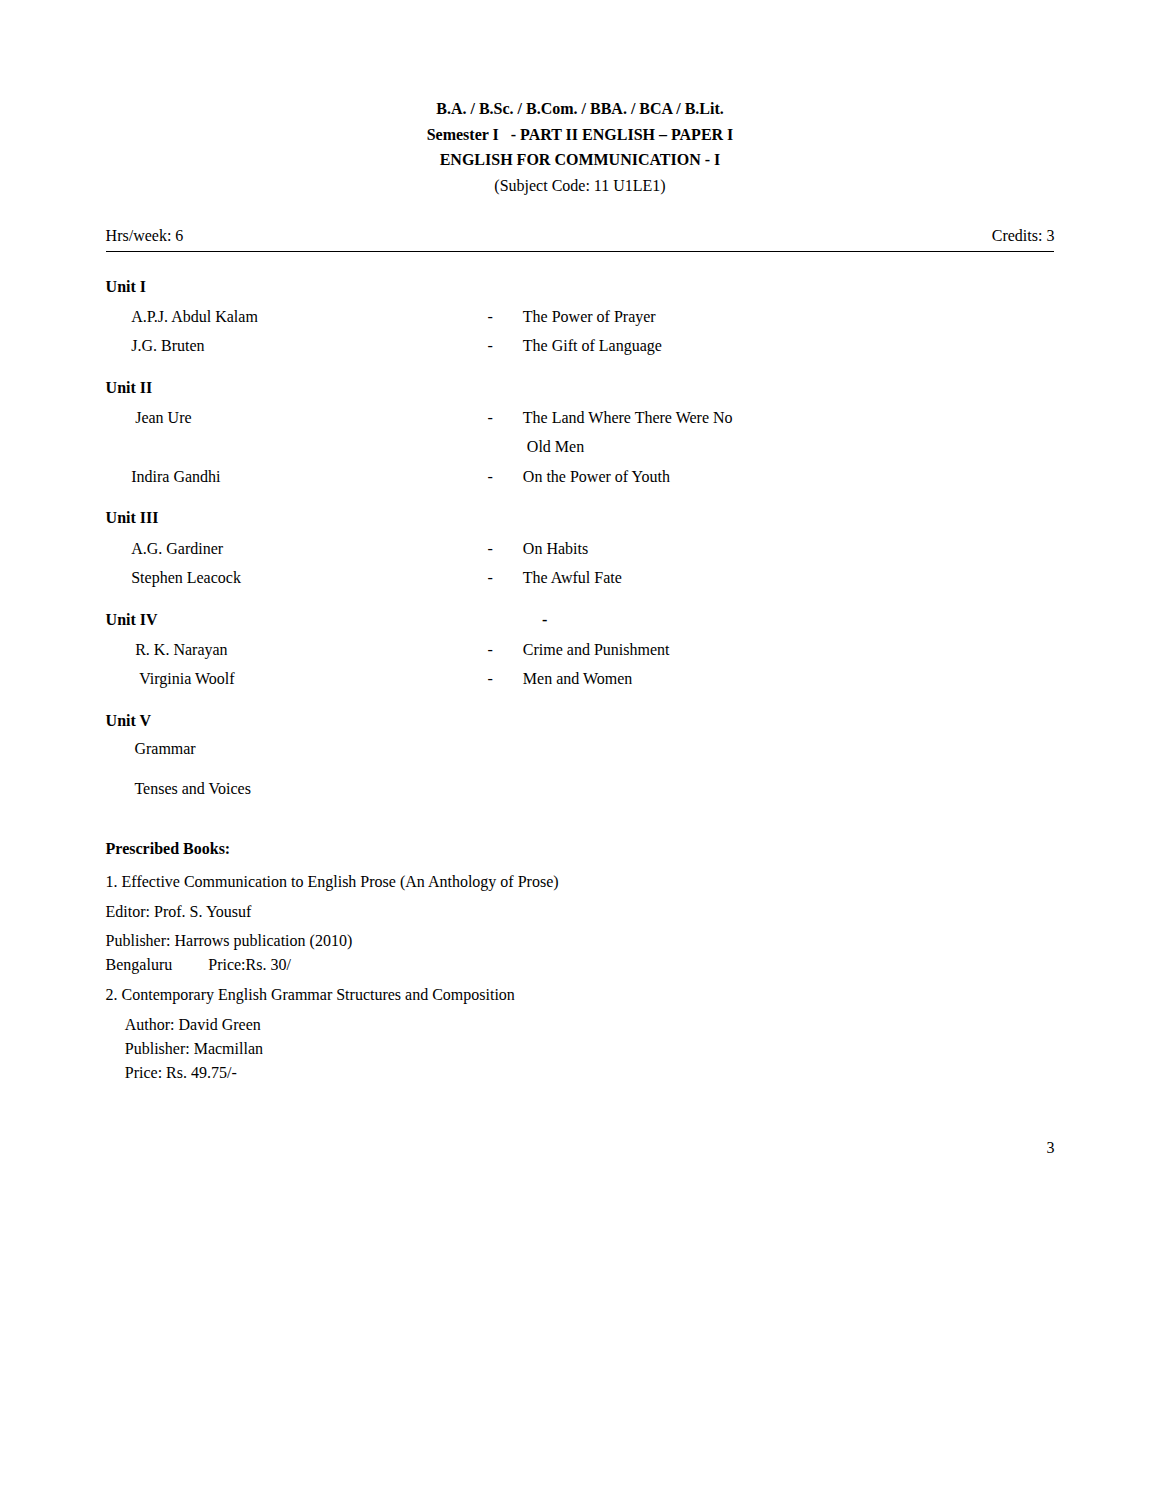B.A. / B.Sc. / B.Com. / BBA. / BCA / B.Lit.
Semester I - PART II ENGLISH – PAPER I
ENGLISH FOR COMMUNICATION - I
(Subject Code: 11 U1LE1)
Hrs/week: 6 Credits: 3
Unit I
| A.P.J. Abdul Kalam | - | The Power of Prayer |
| J.G. Bruten | - | The Gift of Language |
Unit II
| Jean Ure | - | The Land Where There Were No |
| | | Old Men |
| Indira Gandhi | - | On the Power of Youth |
Unit III
| A.G. Gardiner | - | On Habits |
| Stephen Leacock | - | The Awful Fate |
Unit IV-
| R. K. Narayan | - | Crime and Punishment |
| Virginia Woolf | - | Men and Women |
Unit V
Grammar
Tenses and Voices
Prescribed Books:
1. Effective Communication to English Prose (An Anthology of Prose)
Editor: Prof. S. Yousuf
Publisher: Harrows publication (2010)
Bengaluru Price:Rs. 30/
2. Contemporary English Grammar Structures and Composition
Author: David Green
Publisher: Macmillan
Price: Rs. 49.75/-
3